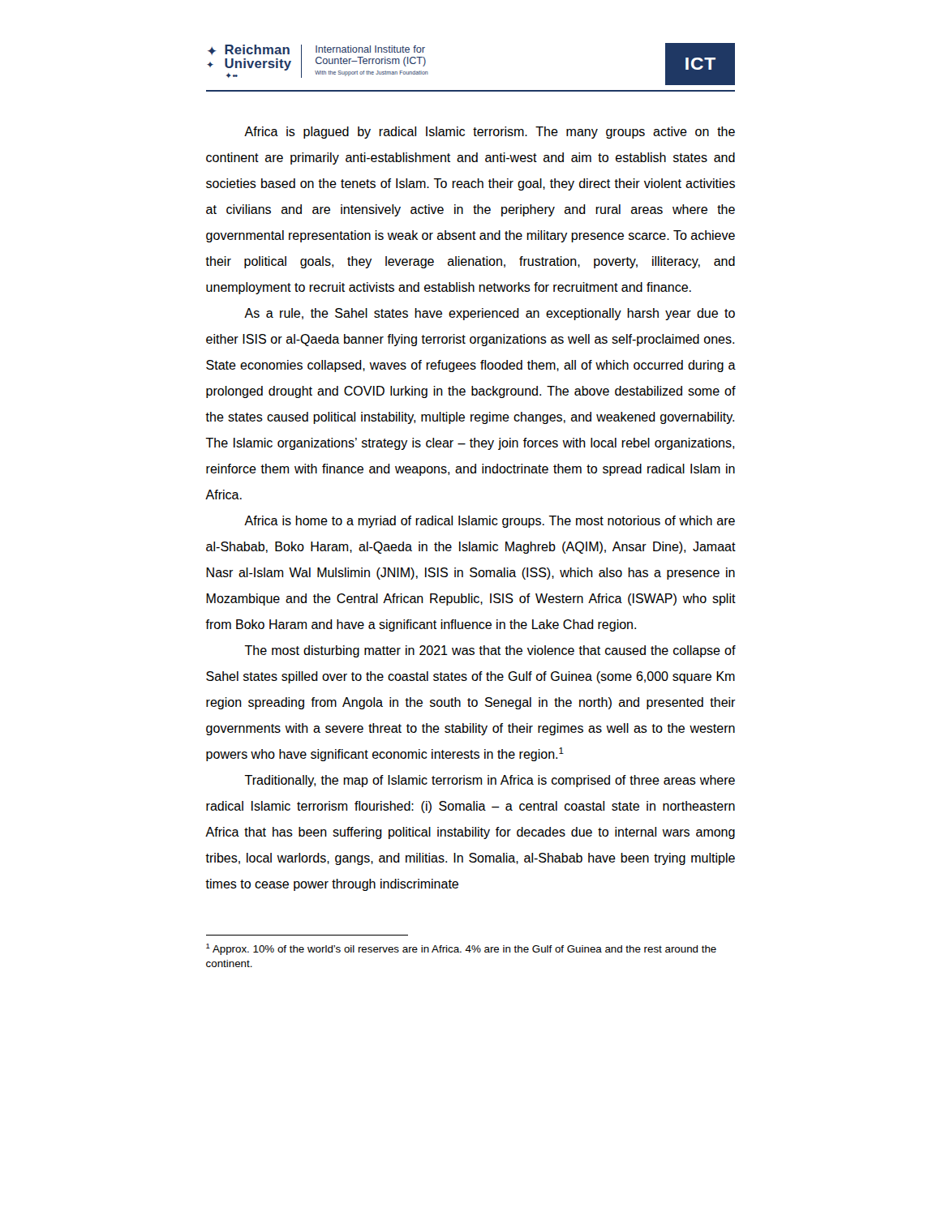✦
✦
ReichmanUniversity
✦ ••
International Institute for
Counter–Terrorism (ICT) With the Support of the Justman Foundation
ICT
Africa is plagued by radical Islamic terrorism. The many groups active on the continent are primarily anti-establishment and anti-west and aim to establish states and societies based on the tenets of Islam. To reach their goal, they direct their violent activities at civilians and are intensively active in the periphery and rural areas where the governmental representation is weak or absent and the military presence scarce. To achieve their political goals, they leverage alienation, frustration, poverty, illiteracy, and unemployment to recruit activists and establish networks for recruitment and finance.
As a rule, the Sahel states have experienced an exceptionally harsh year due to either ISIS or al-Qaeda banner flying terrorist organizations as well as self-proclaimed ones. State economies collapsed, waves of refugees flooded them, all of which occurred during a prolonged drought and COVID lurking in the background. The above destabilized some of the states caused political instability, multiple regime changes, and weakened governability. The Islamic organizations’ strategy is clear – they join forces with local rebel organizations, reinforce them with finance and weapons, and indoctrinate them to spread radical Islam in Africa.
Africa is home to a myriad of radical Islamic groups. The most notorious of which are al-Shabab, Boko Haram, al-Qaeda in the Islamic Maghreb (AQIM), Ansar Dine), Jamaat Nasr al-Islam Wal Mulslimin (JNIM), ISIS in Somalia (ISS), which also has a presence in Mozambique and the Central African Republic, ISIS of Western Africa (ISWAP) who split from Boko Haram and have a significant influence in the Lake Chad region.
The most disturbing matter in 2021 was that the violence that caused the collapse of Sahel states spilled over to the coastal states of the Gulf of Guinea (some 6,000 square Km region spreading from Angola in the south to Senegal in the north) and presented their governments with a severe threat to the stability of their regimes as well as to the western powers who have significant economic interests in the region.1
Traditionally, the map of Islamic terrorism in Africa is comprised of three areas where radical Islamic terrorism flourished: (i) Somalia – a central coastal state in northeastern Africa that has been suffering political instability for decades due to internal wars among tribes, local warlords, gangs, and militias. In Somalia, al-Shabab have been trying multiple times to cease power through indiscriminate
1 Approx. 10% of the world’s oil reserves are in Africa. 4% are in the Gulf of Guinea and the rest around the continent.